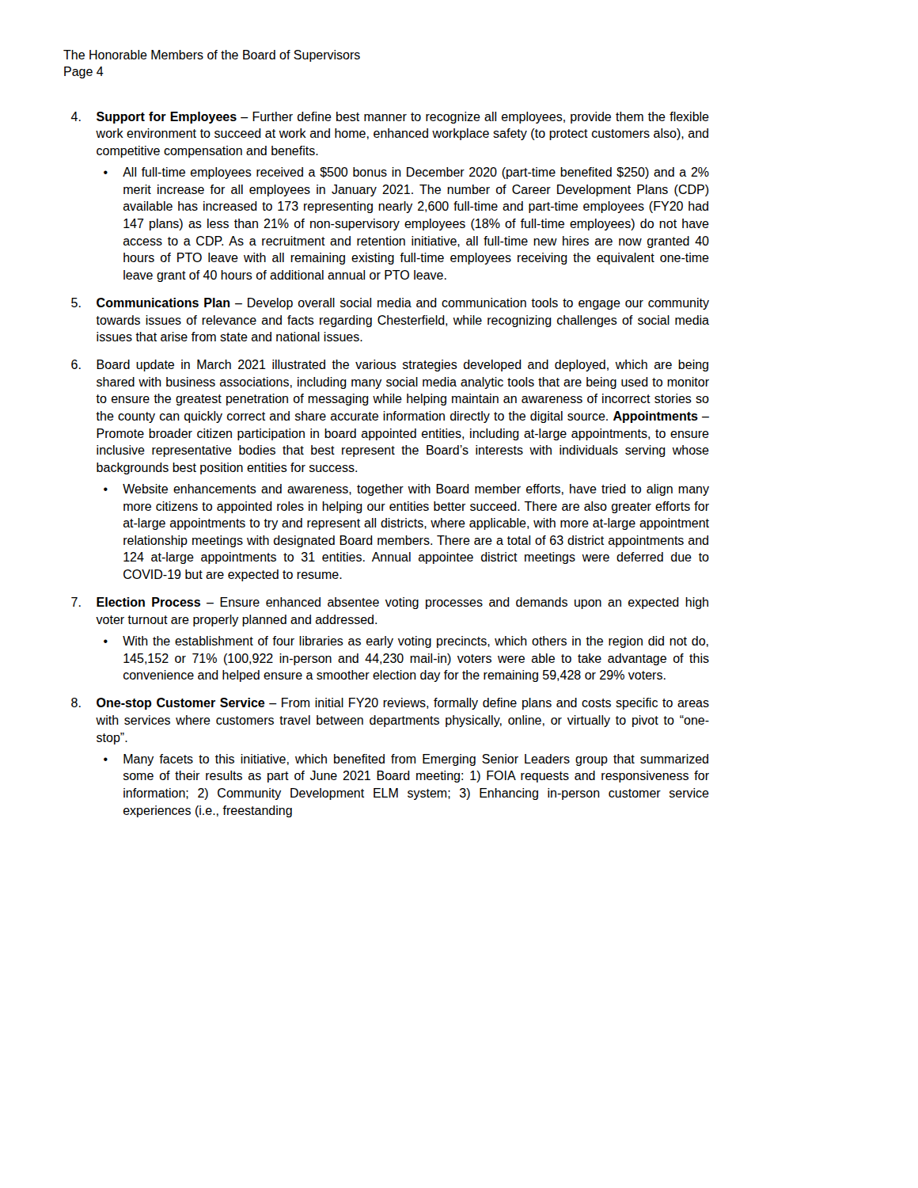The Honorable Members of the Board of Supervisors
Page 4
Support for Employees – Further define best manner to recognize all employees, provide them the flexible work environment to succeed at work and home, enhanced workplace safety (to protect customers also), and competitive compensation and benefits.
All full-time employees received a $500 bonus in December 2020 (part-time benefited $250) and a 2% merit increase for all employees in January 2021. The number of Career Development Plans (CDP) available has increased to 173 representing nearly 2,600 full-time and part-time employees (FY20 had 147 plans) as less than 21% of non-supervisory employees (18% of full-time employees) do not have access to a CDP. As a recruitment and retention initiative, all full-time new hires are now granted 40 hours of PTO leave with all remaining existing full-time employees receiving the equivalent one-time leave grant of 40 hours of additional annual or PTO leave.
Communications Plan – Develop overall social media and communication tools to engage our community towards issues of relevance and facts regarding Chesterfield, while recognizing challenges of social media issues that arise from state and national issues.
Board update in March 2021 illustrated the various strategies developed and deployed, which are being shared with business associations, including many social media analytic tools that are being used to monitor to ensure the greatest penetration of messaging while helping maintain an awareness of incorrect stories so the county can quickly correct and share accurate information directly to the digital source. Appointments – Promote broader citizen participation in board appointed entities, including at-large appointments, to ensure inclusive representative bodies that best represent the Board’s interests with individuals serving whose backgrounds best position entities for success.
Website enhancements and awareness, together with Board member efforts, have tried to align many more citizens to appointed roles in helping our entities better succeed. There are also greater efforts for at-large appointments to try and represent all districts, where applicable, with more at-large appointment relationship meetings with designated Board members. There are a total of 63 district appointments and 124 at-large appointments to 31 entities. Annual appointee district meetings were deferred due to COVID-19 but are expected to resume.
Election Process – Ensure enhanced absentee voting processes and demands upon an expected high voter turnout are properly planned and addressed.
With the establishment of four libraries as early voting precincts, which others in the region did not do, 145,152 or 71% (100,922 in-person and 44,230 mail-in) voters were able to take advantage of this convenience and helped ensure a smoother election day for the remaining 59,428 or 29% voters.
One-stop Customer Service – From initial FY20 reviews, formally define plans and costs specific to areas with services where customers travel between departments physically, online, or virtually to pivot to “one-stop”.
Many facets to this initiative, which benefited from Emerging Senior Leaders group that summarized some of their results as part of June 2021 Board meeting: 1) FOIA requests and responsiveness for information; 2) Community Development ELM system; 3) Enhancing in-person customer service experiences (i.e., freestanding